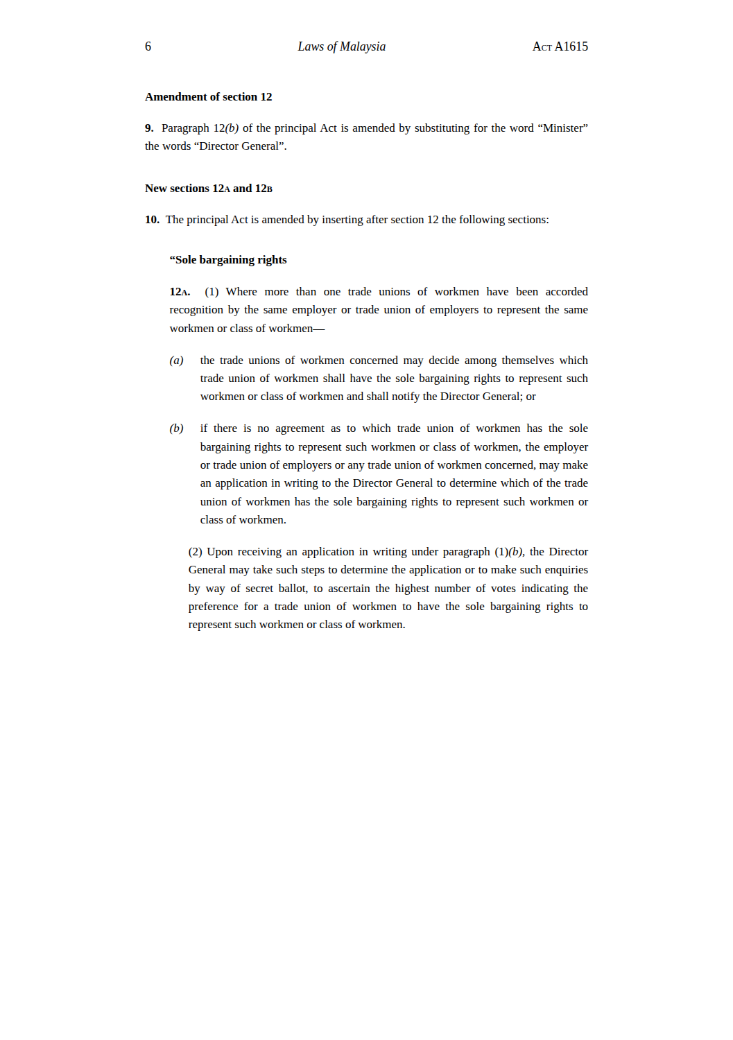6 Laws of Malaysia Act A1615
Amendment of section 12
9. Paragraph 12(b) of the principal Act is amended by substituting for the word “Minister” the words “Director General”.
New sections 12a and 12b
10. The principal Act is amended by inserting after section 12 the following sections:
“Sole bargaining rights
12a. (1) Where more than one trade unions of workmen have been accorded recognition by the same employer or trade union of employers to represent the same workmen or class of workmen—
(a) the trade unions of workmen concerned may decide among themselves which trade union of workmen shall have the sole bargaining rights to represent such workmen or class of workmen and shall notify the Director General; or
(b) if there is no agreement as to which trade union of workmen has the sole bargaining rights to represent such workmen or class of workmen, the employer or trade union of employers or any trade union of workmen concerned, may make an application in writing to the Director General to determine which of the trade union of workmen has the sole bargaining rights to represent such workmen or class of workmen.
(2) Upon receiving an application in writing under paragraph (1)(b), the Director General may take such steps to determine the application or to make such enquiries by way of secret ballot, to ascertain the highest number of votes indicating the preference for a trade union of workmen to have the sole bargaining rights to represent such workmen or class of workmen.